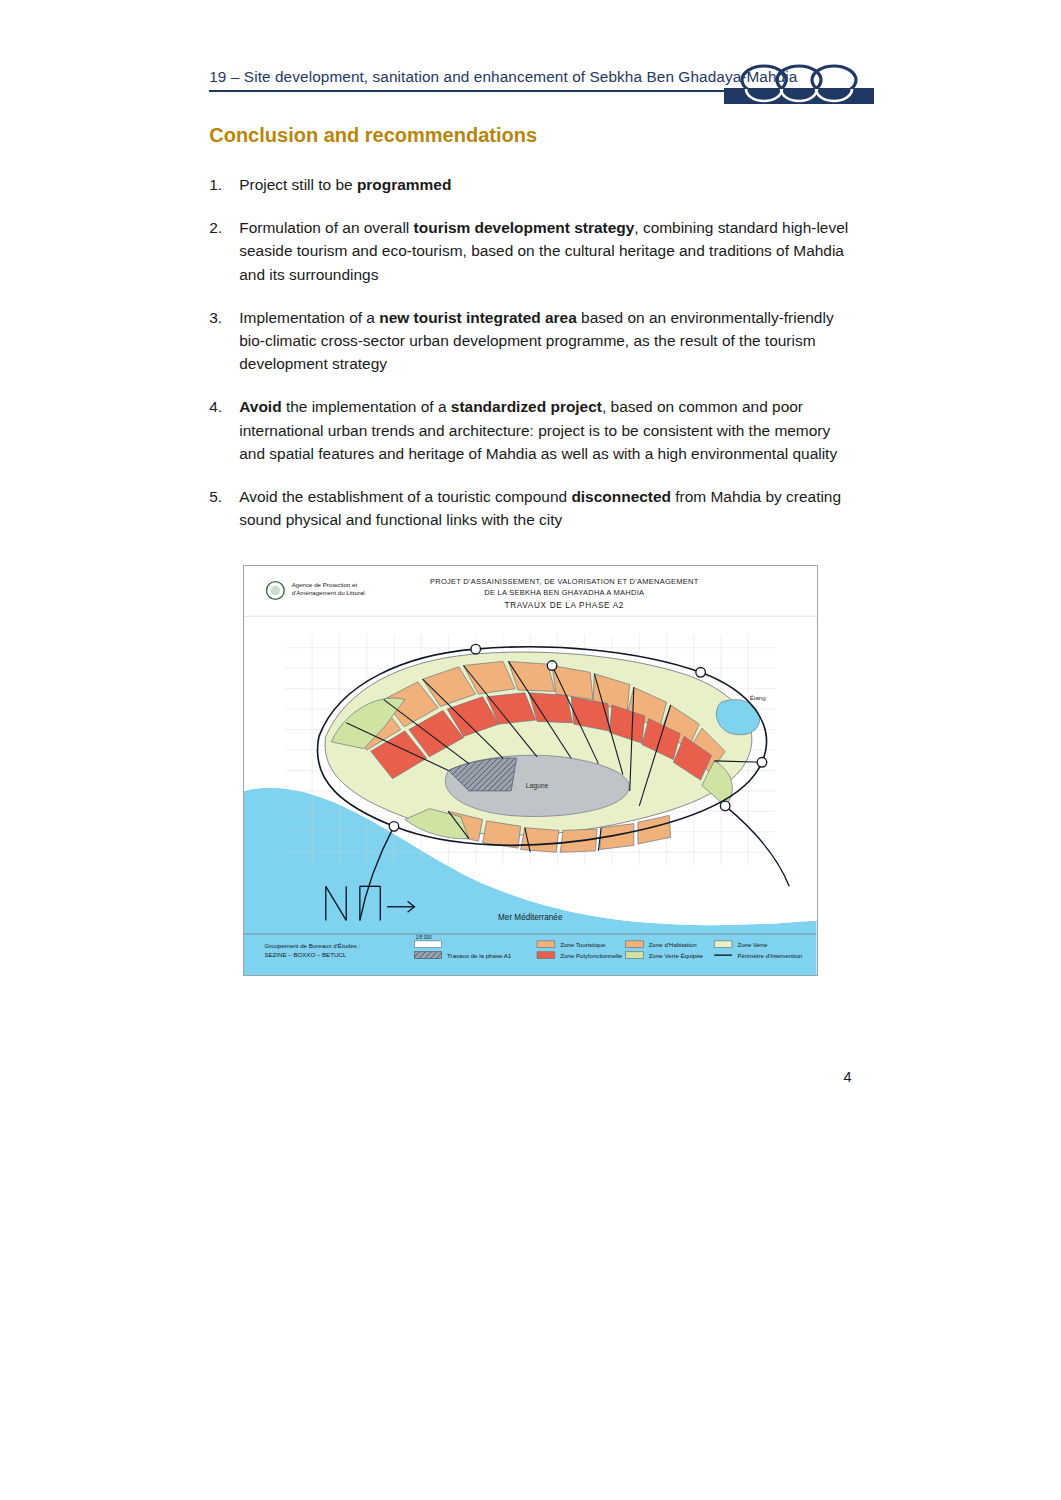19 – Site development, sanitation and enhancement of Sebkha Ben Ghadaya-Mahdia
Conclusion and recommendations
Project still to be programmed
Formulation of an overall tourism development strategy, combining standard high-level seaside tourism and eco-tourism, based on the cultural heritage and traditions of Mahdia and its surroundings
Implementation of a new tourist integrated area based on an environmentally-friendly bio-climatic cross-sector urban development programme, as the result of the tourism development strategy
Avoid the implementation of a standardized project, based on common and poor international urban trends and architecture: project is to be consistent with the memory and spatial features and heritage of Mahdia as well as with a high environmental quality
Avoid the establishment of a touristic compound disconnected from Mahdia by creating sound physical and functional links with the city
Agence de Protection et d'Aménagement du Littoral PROJET D'ASSAINISSEMENT, DE VALORISATION ET D'AMENAGEMENT DE LA SEBKHA BEN GHAYADHA A MAHDIA TRAVAUX DE LA PHASE A2 Lagune Étang Mer Méditerranée Groupement de Bureaux d'Études : SEZINE – BOXXO – BETUCL 1/5 000 Travaux de la phase A1 Zone Touristique Zone Polyfonctionnelle Zone d'Habitation Zone Verte Équipée Zone Verte Périmètre d'Intervention
4